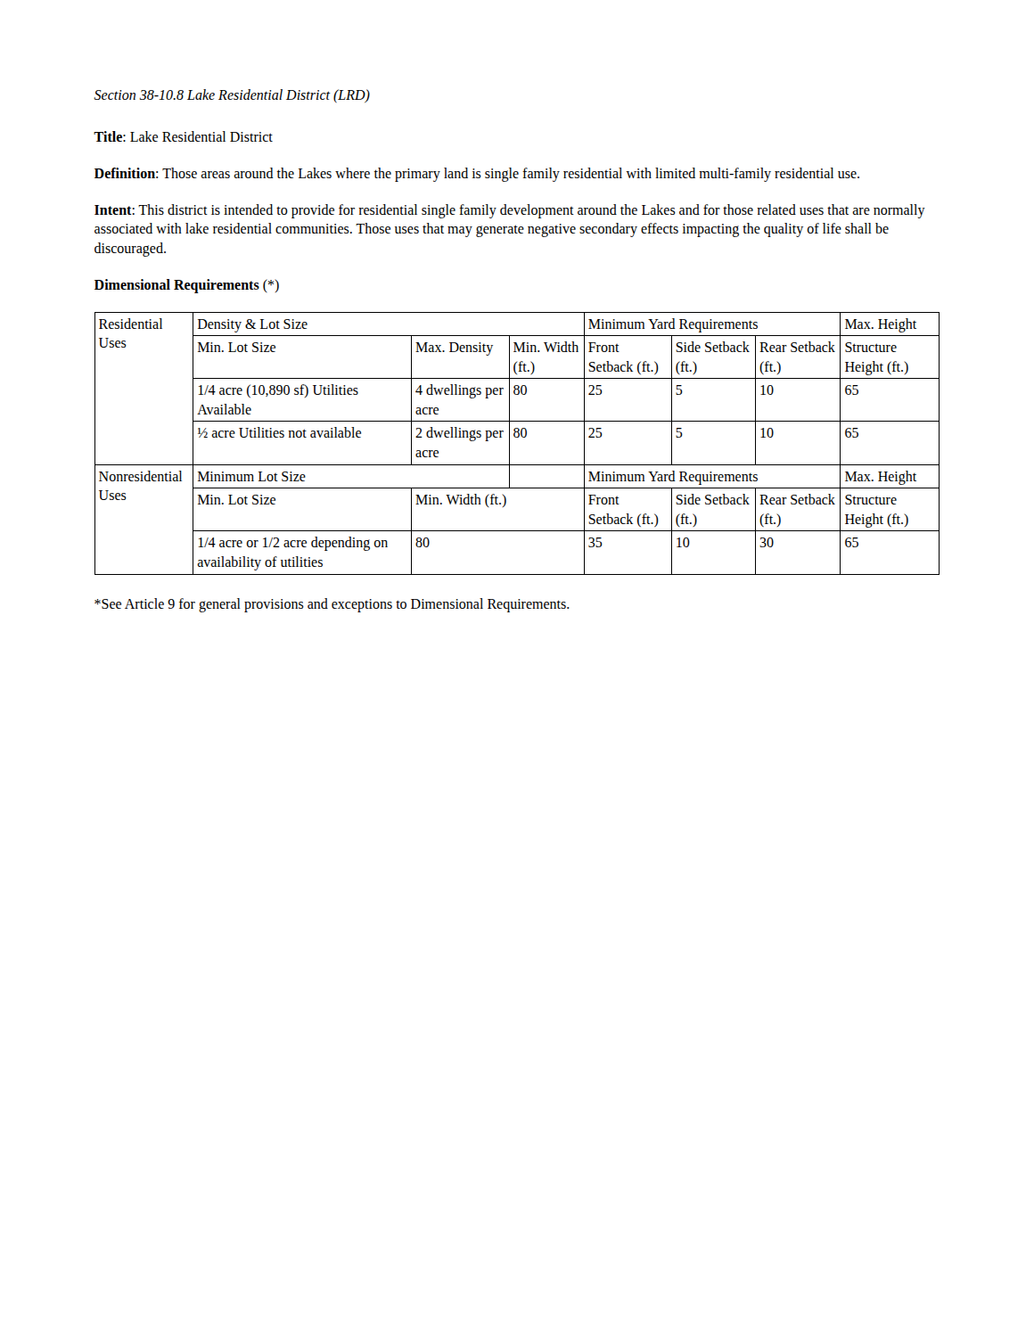Section 38-10.8 Lake Residential District (LRD)
Title: Lake Residential District
Definition: Those areas around the Lakes where the primary land is single family residential with limited multi-family residential use.
Intent: This district is intended to provide for residential single family development around the Lakes and for those related uses that are normally associated with lake residential communities. Those uses that may generate negative secondary effects impacting the quality of life shall be discouraged.
Dimensional Requirements
(*)
| Residential Uses | Density & Lot Size | Minimum Yard Requirements | Max. Height |
| Min. Lot Size | Max. Density | Min. Width (ft.) | Front Setback (ft.) | Side Setback (ft.) | Rear Setback (ft.) | Structure Height (ft.) |
| 1/4 acre (10,890 sf) Utilities Available | 4 dwellings per acre | 80 | 25 | 5 | 10 | 65 |
| ½ acre Utilities not available | 2 dwellings per acre | 80 | 25 | 5 | 10 | 65 |
| Nonresidential Uses | Minimum Lot Size | | Minimum Yard Requirements | Max. Height |
| Min. Lot Size | Min. Width (ft.) | Front Setback (ft.) | Side Setback (ft.) | Rear Setback (ft.) | Structure Height (ft.) |
| 1/4 acre or 1/2 acre depending on availability of utilities | 80 | 35 | 10 | 30 | 65 |
*See Article 9 for general provisions and exceptions to Dimensional Requirements.